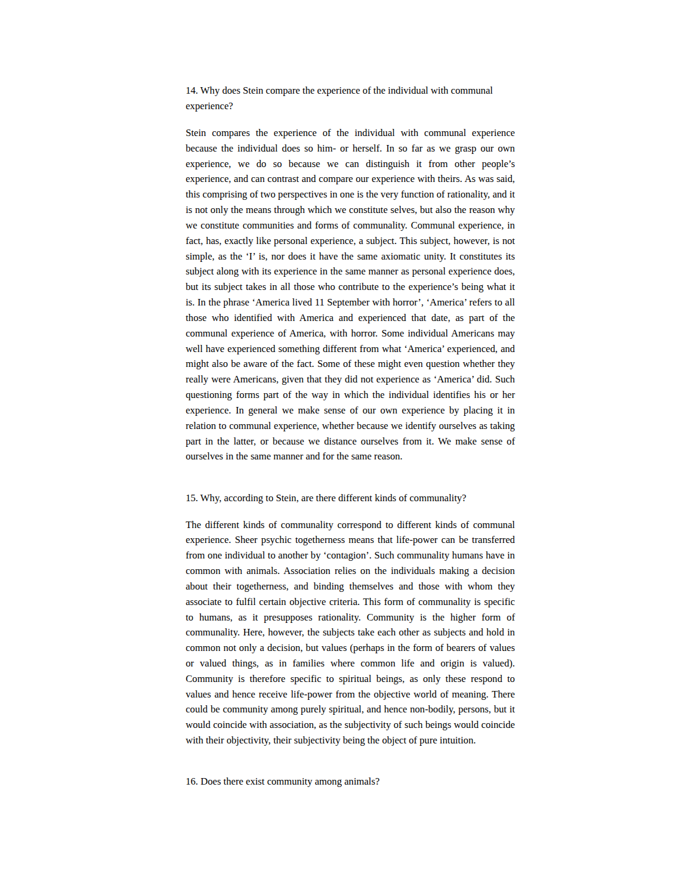14. Why does Stein compare the experience of the individual with communal experience?
Stein compares the experience of the individual with communal experience because the individual does so him- or herself. In so far as we grasp our own experience, we do so because we can distinguish it from other people’s experience, and can contrast and compare our experience with theirs. As was said, this comprising of two perspectives in one is the very function of rationality, and it is not only the means through which we constitute selves, but also the reason why we constitute communities and forms of communality. Communal experience, in fact, has, exactly like personal experience, a subject. This subject, however, is not simple, as the ‘I’ is, nor does it have the same axiomatic unity. It constitutes its subject along with its experience in the same manner as personal experience does, but its subject takes in all those who contribute to the experience’s being what it is. In the phrase ‘America lived 11 September with horror’, ‘America’ refers to all those who identified with America and experienced that date, as part of the communal experience of America, with horror. Some individual Americans may well have experienced something different from what ‘America’ experienced, and might also be aware of the fact. Some of these might even question whether they really were Americans, given that they did not experience as ‘America’ did. Such questioning forms part of the way in which the individual identifies his or her experience. In general we make sense of our own experience by placing it in relation to communal experience, whether because we identify ourselves as taking part in the latter, or because we distance ourselves from it. We make sense of ourselves in the same manner and for the same reason.
15. Why, according to Stein, are there different kinds of communality?
The different kinds of communality correspond to different kinds of communal experience. Sheer psychic togetherness means that life-power can be transferred from one individual to another by ‘contagion’. Such communality humans have in common with animals. Association relies on the individuals making a decision about their togetherness, and binding themselves and those with whom they associate to fulfil certain objective criteria. This form of communality is specific to humans, as it presupposes rationality. Community is the higher form of communality. Here, however, the subjects take each other as subjects and hold in common not only a decision, but values (perhaps in the form of bearers of values or valued things, as in families where common life and origin is valued). Community is therefore specific to spiritual beings, as only these respond to values and hence receive life-power from the objective world of meaning. There could be community among purely spiritual, and hence non-bodily, persons, but it would coincide with association, as the subjectivity of such beings would coincide with their objectivity, their subjectivity being the object of pure intuition.
16. Does there exist community among animals?